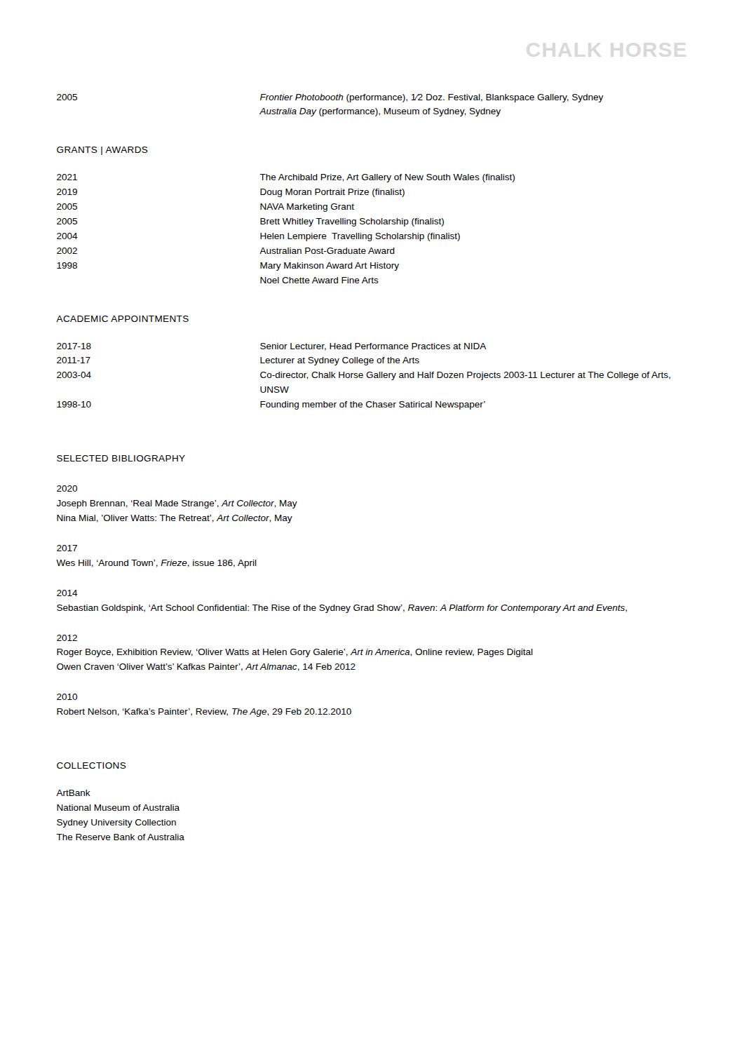CHALK HORSE
| 2005 | Frontier Photobooth (performance), 1⁄2 Doz. Festival, Blankspace Gallery, Sydney |
| | Australia Day (performance), Museum of Sydney, Sydney |
GRANTS | AWARDS
| 2021 | The Archibald Prize, Art Gallery of New South Wales (finalist) |
| 2019 | Doug Moran Portrait Prize (finalist) |
| 2005 | NAVA Marketing Grant |
| 2005 | Brett Whitley Travelling Scholarship (finalist) |
| 2004 | Helen Lempiere Travelling Scholarship (finalist) |
| 2002 | Australian Post-Graduate Award |
| 1998 | Mary Makinson Award Art History |
| | Noel Chette Award Fine Arts |
ACADEMIC APPOINTMENTS
| 2017-18 | Senior Lecturer, Head Performance Practices at NIDA |
| 2011-17 | Lecturer at Sydney College of the Arts |
| 2003-04 | Co-director, Chalk Horse Gallery and Half Dozen Projects 2003-11 Lecturer at The College of Arts, UNSW |
| 1998-10 | Founding member of the Chaser Satirical Newspaper’ |
SELECTED BIBLIOGRAPHY
2020
Joseph Brennan, ‘Real Made Strange’, Art Collector, May
Nina Mial, ’Oliver Watts: The Retreat’, Art Collector, May
2017
Wes Hill, ‘Around Town’, Frieze, issue 186, April
2014
Sebastian Goldspink, ‘Art School Confidential: The Rise of the Sydney Grad Show’, Raven: A Platform for Contemporary Art and Events,
2012
Roger Boyce, Exhibition Review, ‘Oliver Watts at Helen Gory Galerie’, Art in America, Online review, Pages Digital
Owen Craven ‘Oliver Watt’s’ Kafkas Painter’, Art Almanac, 14 Feb 2012
2010
Robert Nelson, ‘Kafka’s Painter’, Review, The Age, 29 Feb 20.12.2010
COLLECTIONS
ArtBank
National Museum of Australia
Sydney University Collection
The Reserve Bank of Australia